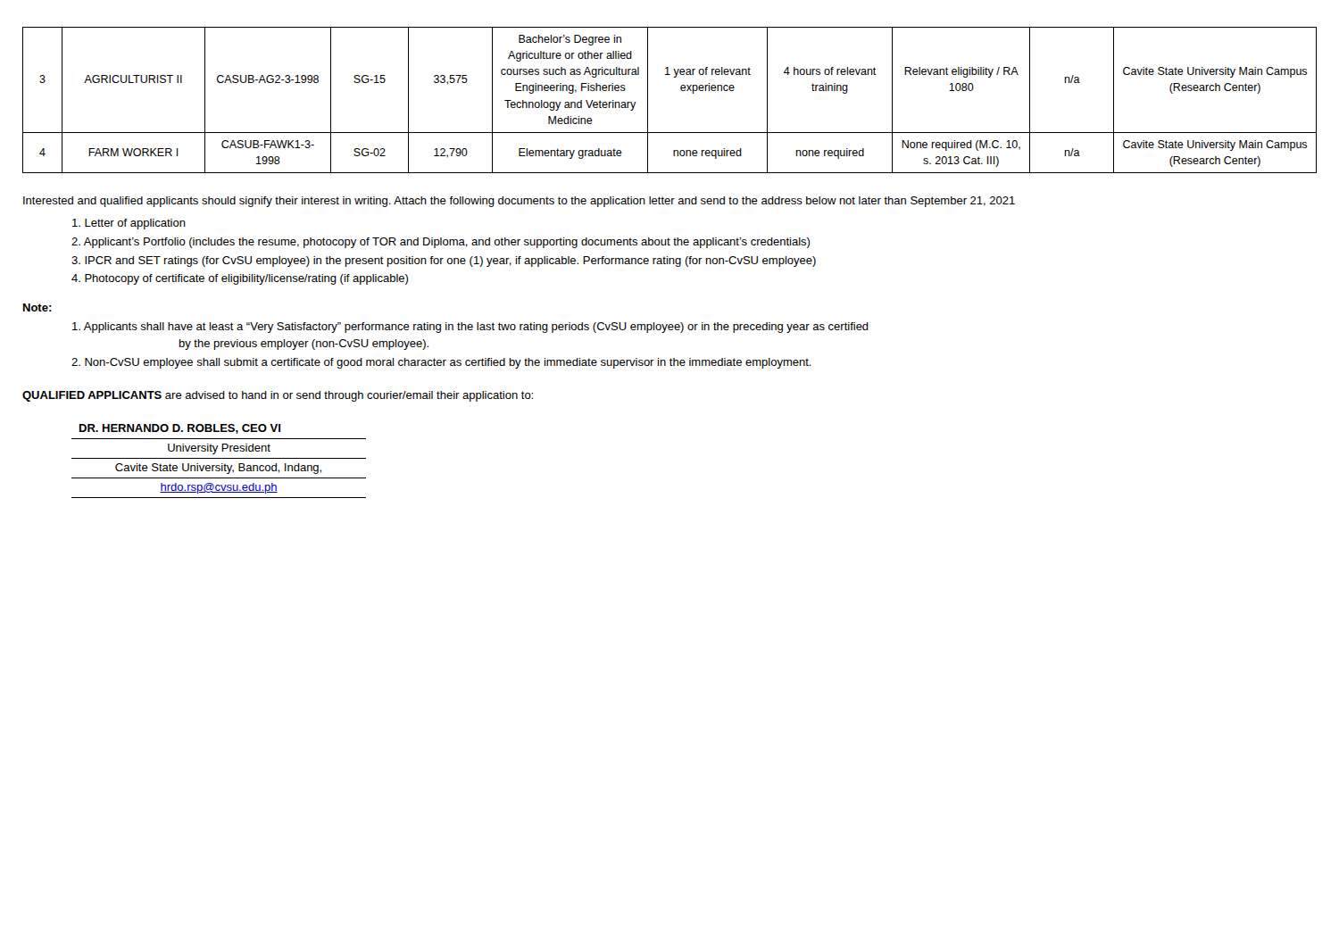| 3 | AGRICULTURIST II | CASUB-AG2-3-1998 | SG-15 | 33,575 | Bachelor’s Degree in Agriculture or other allied courses such as Agricultural Engineering, Fisheries Technology and Veterinary Medicine | 1 year of relevant experience | 4 hours of relevant training | Relevant eligibility / RA 1080 | n/a | Cavite State University Main Campus (Research Center) |
| 4 | FARM WORKER I | CASUB-FAWK1-3-1998 | SG-02 | 12,790 | Elementary graduate | none required | none required | None required (M.C. 10, s. 2013 Cat. III) | n/a | Cavite State University Main Campus (Research Center) |
Interested and qualified applicants should signify their interest in writing. Attach the following documents to the application letter and send to the address below not later than September 21, 2021
1. Letter of application
2. Applicant’s Portfolio (includes the resume, photocopy of TOR and Diploma, and other supporting documents about the applicant’s credentials)
3. IPCR and SET ratings (for CvSU employee) in the present position for one (1) year, if applicable. Performance rating (for non-CvSU employee)
4. Photocopy of certificate of eligibility/license/rating (if applicable)
Note:
1. Applicants shall have at least a “Very Satisfactory” performance rating in the last two rating periods (CvSU employee) or in the preceding year as certified by the previous employer (non-CvSU employee).
2. Non-CvSU employee shall submit a certificate of good moral character as certified by the immediate supervisor in the immediate employment.
QUALIFIED APPLICANTS are advised to hand in or send through courier/email their application to:
DR. HERNANDO D. ROBLES, CEO VI
University President
Cavite State University, Bancod, Indang,
hrdo.rsp@cvsu.edu.ph